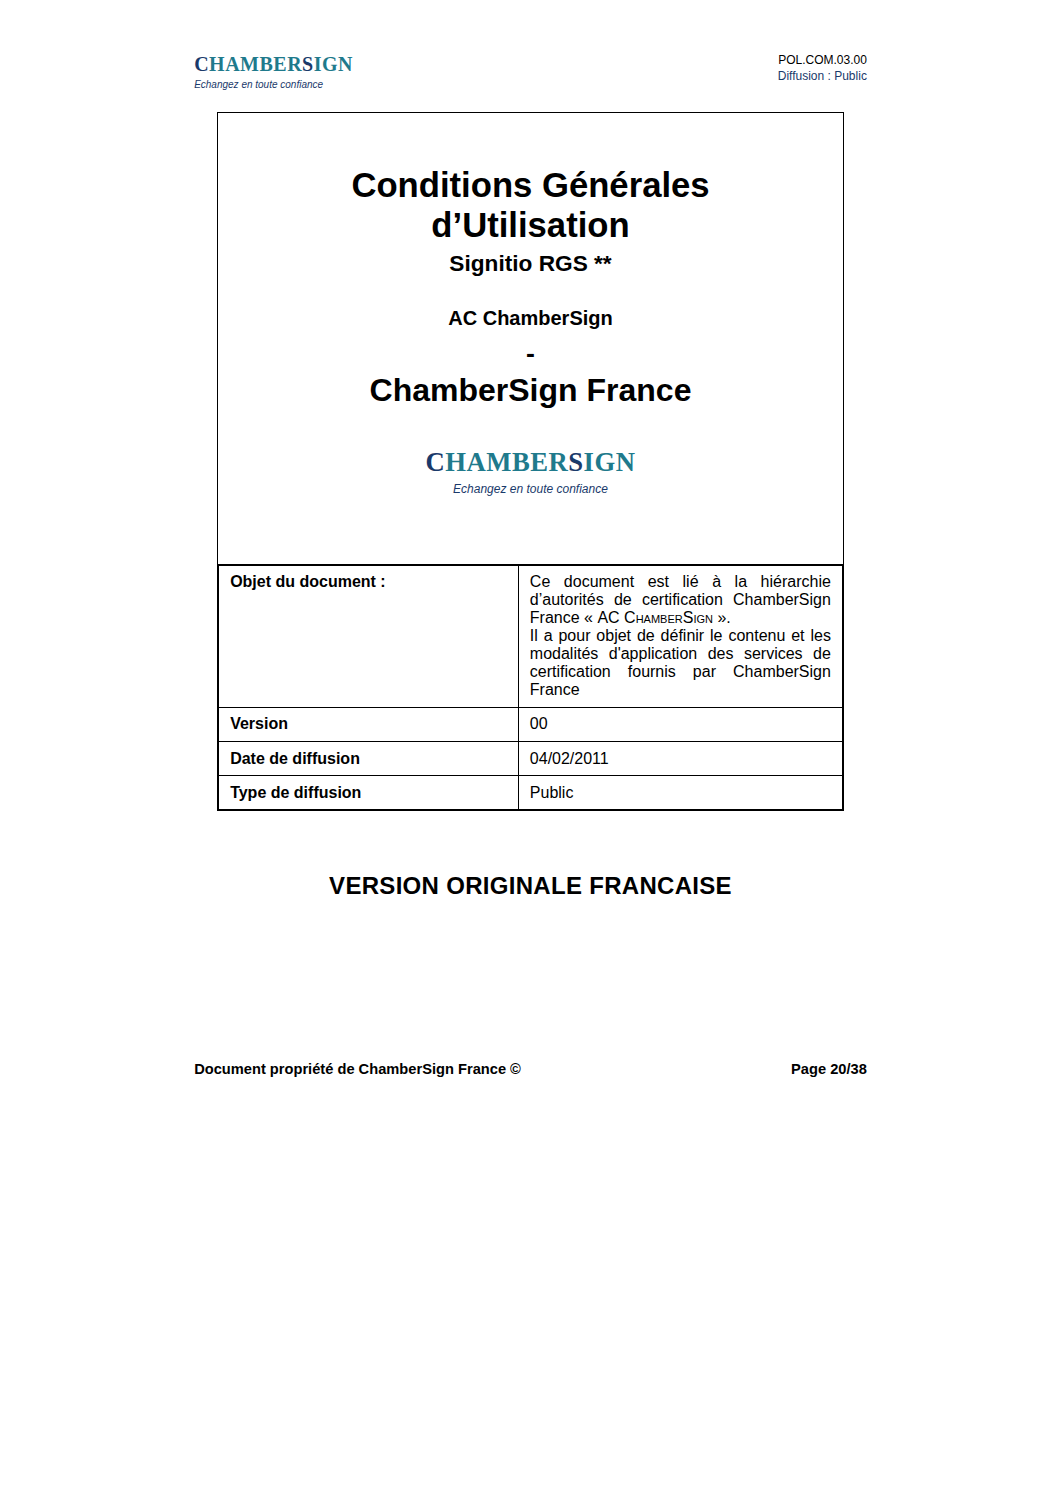CHAMBERSIGN
Echangez en toute confiance
POL.COM.03.00
Diffusion : Public
Conditions Générales d’Utilisation
Signitio RGS **
AC ChamberSign
-
ChamberSign France
CHAMBERSIGN
Echangez en toute confiance
| Objet du document : | Ce document est lié à la hiérarchie d’autorités de certification ChamberSign France « AC ChamberSign ». Il a pour objet de définir le contenu et les modalités d'application des services de certification fournis par ChamberSign France |
| Version | 00 |
| Date de diffusion | 04/02/2011 |
| Type de diffusion | Public |
VERSION ORIGINALE FRANCAISE
Document propriété de ChamberSign France ©
Page 20/38